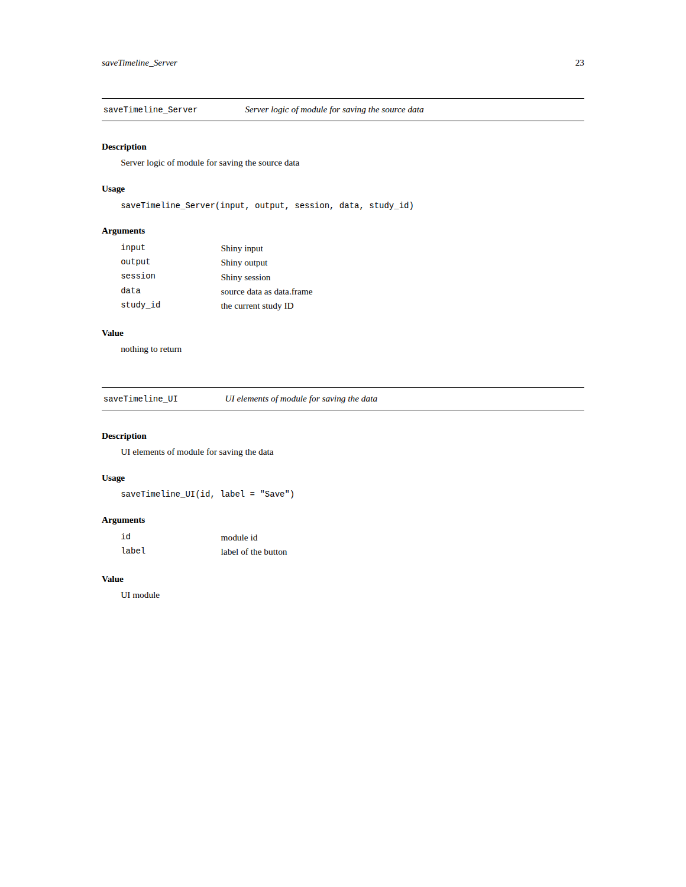saveTimeline_Server 23
saveTimeline_Server Server logic of module for saving the source data
Description
Server logic of module for saving the source data
Usage
saveTimeline_Server(input, output, session, data, study_id)
Arguments
| input | Shiny input |
| output | Shiny output |
| session | Shiny session |
| data | source data as data.frame |
| study_id | the current study ID |
Value
nothing to return
saveTimeline_UI UI elements of module for saving the data
Description
UI elements of module for saving the data
Usage
saveTimeline_UI(id, label = "Save")
Arguments
| id | module id |
| label | label of the button |
Value
UI module